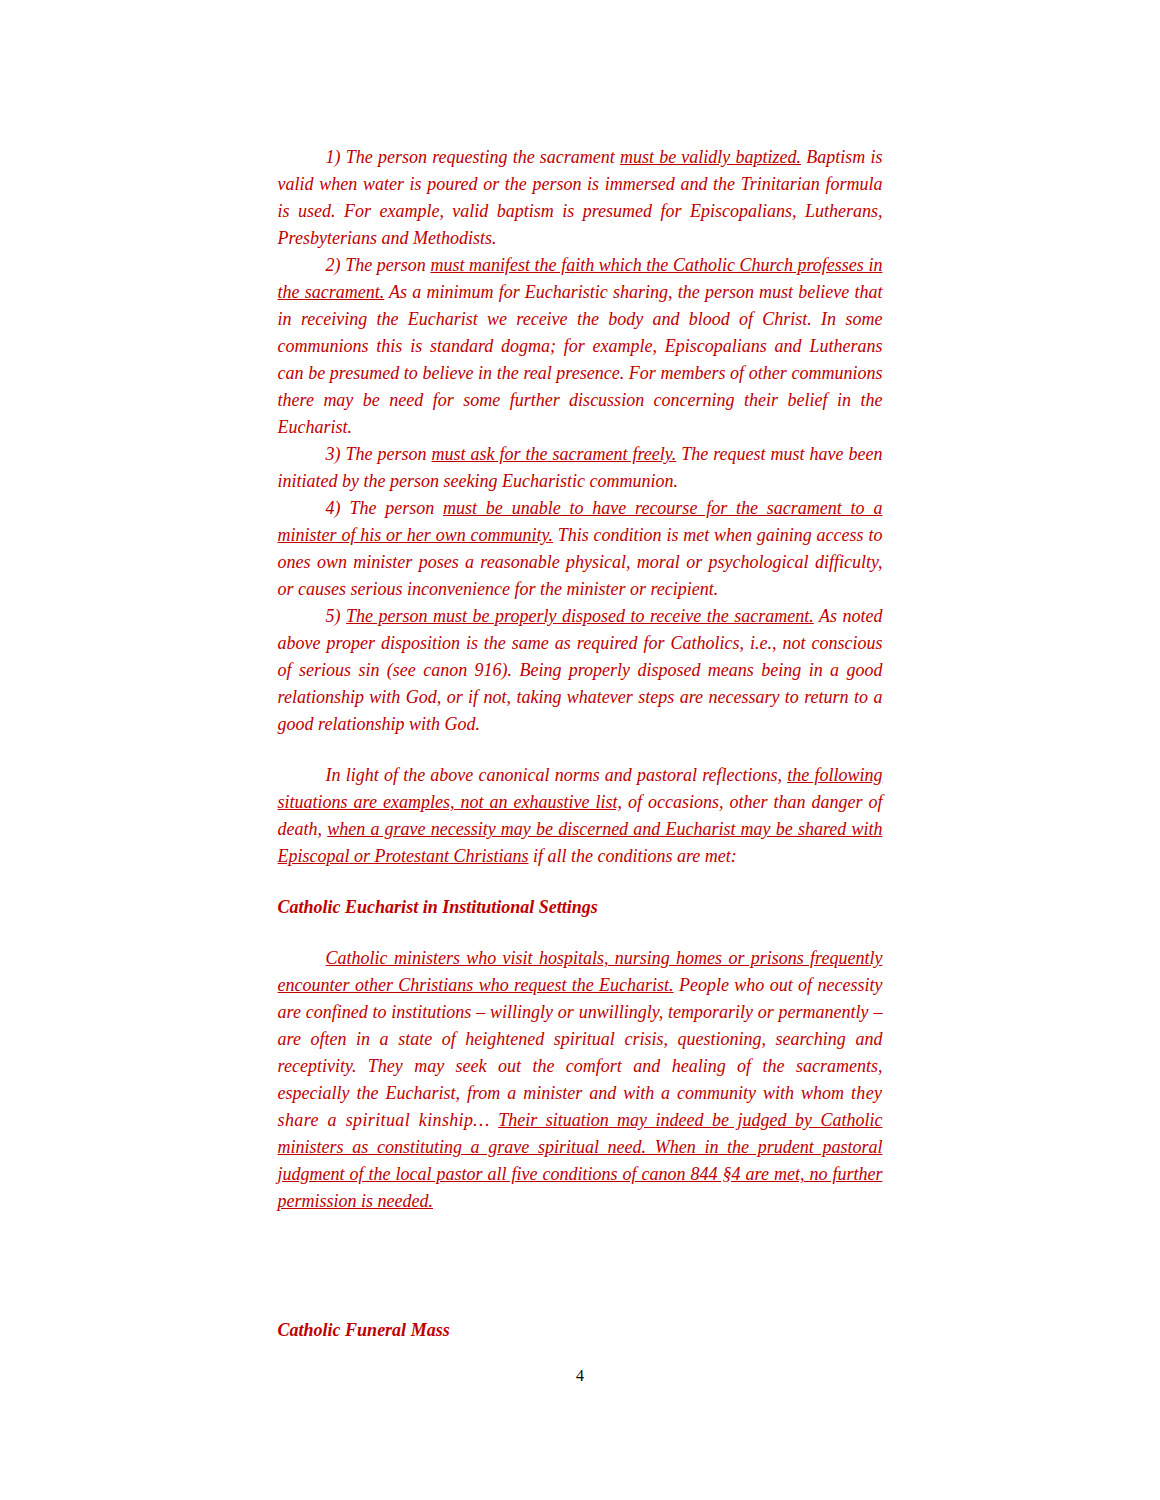1) The person requesting the sacrament must be validly baptized. Baptism is valid when water is poured or the person is immersed and the Trinitarian formula is used. For example, valid baptism is presumed for Episcopalians, Lutherans, Presbyterians and Methodists.
2) The person must manifest the faith which the Catholic Church professes in the sacrament. As a minimum for Eucharistic sharing, the person must believe that in receiving the Eucharist we receive the body and blood of Christ. In some communions this is standard dogma; for example, Episcopalians and Lutherans can be presumed to believe in the real presence. For members of other communions there may be need for some further discussion concerning their belief in the Eucharist.
3) The person must ask for the sacrament freely. The request must have been initiated by the person seeking Eucharistic communion.
4) The person must be unable to have recourse for the sacrament to a minister of his or her own community. This condition is met when gaining access to ones own minister poses a reasonable physical, moral or psychological difficulty, or causes serious inconvenience for the minister or recipient.
5) The person must be properly disposed to receive the sacrament. As noted above proper disposition is the same as required for Catholics, i.e., not conscious of serious sin (see canon 916). Being properly disposed means being in a good relationship with God, or if not, taking whatever steps are necessary to return to a good relationship with God.
In light of the above canonical norms and pastoral reflections, the following situations are examples, not an exhaustive list, of occasions, other than danger of death, when a grave necessity may be discerned and Eucharist may be shared with Episcopal or Protestant Christians if all the conditions are met:
Catholic Eucharist in Institutional Settings
Catholic ministers who visit hospitals, nursing homes or prisons frequently encounter other Christians who request the Eucharist. People who out of necessity are confined to institutions – willingly or unwillingly, temporarily or permanently – are often in a state of heightened spiritual crisis, questioning, searching and receptivity. They may seek out the comfort and healing of the sacraments, especially the Eucharist, from a minister and with a community with whom they share a spiritual kinship… Their situation may indeed be judged by Catholic ministers as constituting a grave spiritual need. When in the prudent pastoral judgment of the local pastor all five conditions of canon 844 §4 are met, no further permission is needed.
Catholic Funeral Mass
4